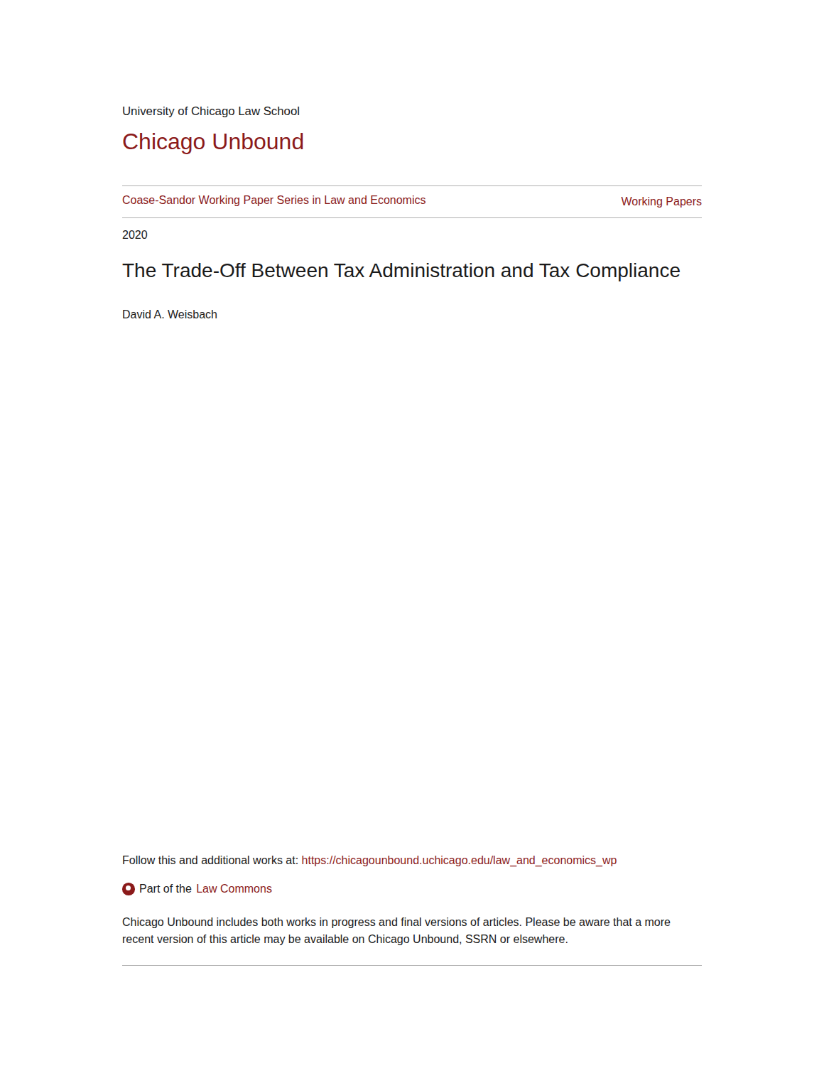University of Chicago Law School
Chicago Unbound
Coase-Sandor Working Paper Series in Law and Economics
Working Papers
2020
The Trade-Off Between Tax Administration and Tax Compliance
David A. Weisbach
Follow this and additional works at: https://chicagounbound.uchicago.edu/law_and_economics_wp
Part of the Law Commons
Chicago Unbound includes both works in progress and final versions of articles. Please be aware that a more recent version of this article may be available on Chicago Unbound, SSRN or elsewhere.